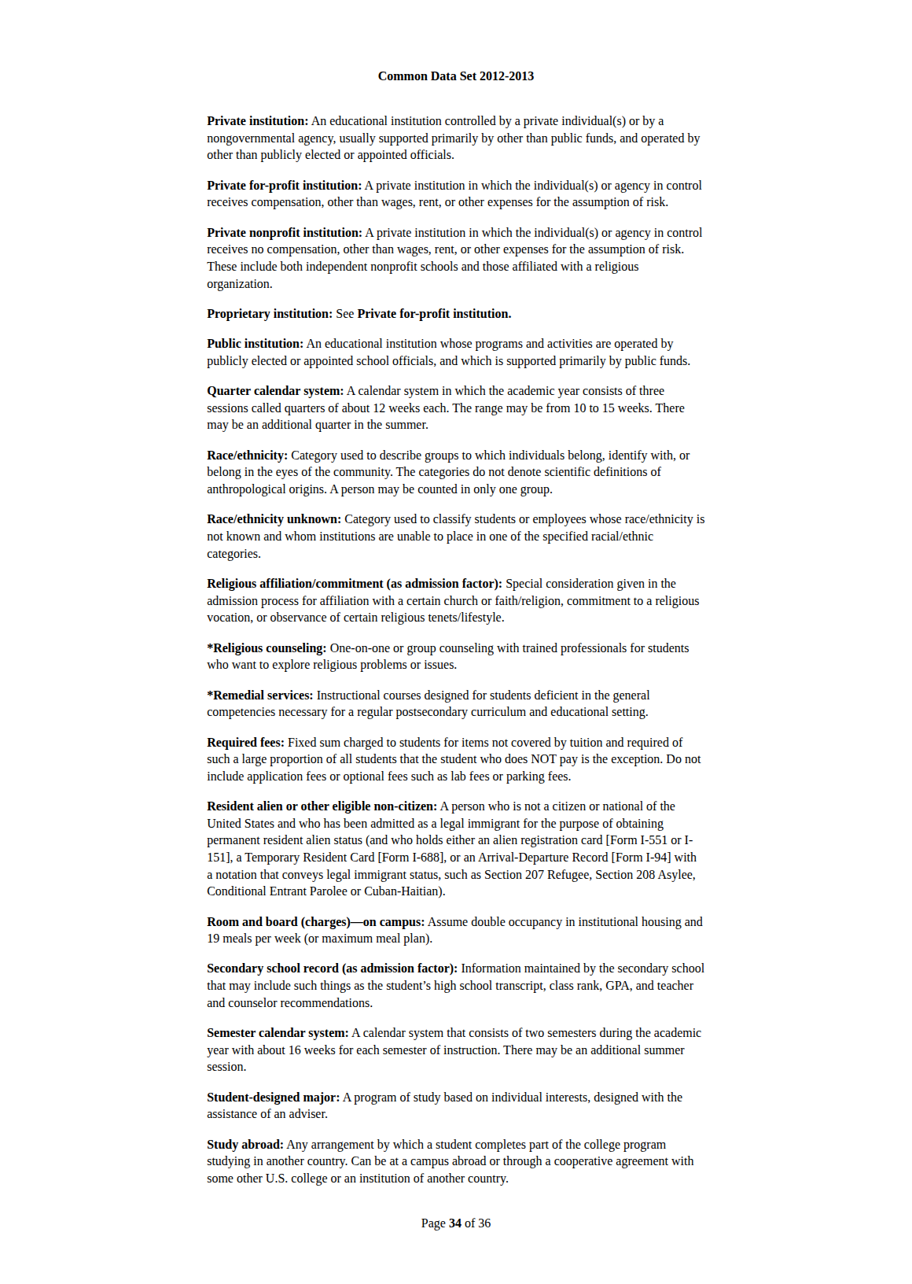Common Data Set 2012-2013
Private institution: An educational institution controlled by a private individual(s) or by a nongovernmental agency, usually supported primarily by other than public funds, and operated by other than publicly elected or appointed officials.
Private for-profit institution: A private institution in which the individual(s) or agency in control receives compensation, other than wages, rent, or other expenses for the assumption of risk.
Private nonprofit institution: A private institution in which the individual(s) or agency in control receives no compensation, other than wages, rent, or other expenses for the assumption of risk. These include both independent nonprofit schools and those affiliated with a religious organization.
Proprietary institution: See Private for-profit institution.
Public institution: An educational institution whose programs and activities are operated by publicly elected or appointed school officials, and which is supported primarily by public funds.
Quarter calendar system: A calendar system in which the academic year consists of three sessions called quarters of about 12 weeks each. The range may be from 10 to 15 weeks. There may be an additional quarter in the summer.
Race/ethnicity: Category used to describe groups to which individuals belong, identify with, or belong in the eyes of the community. The categories do not denote scientific definitions of anthropological origins. A person may be counted in only one group.
Race/ethnicity unknown: Category used to classify students or employees whose race/ethnicity is not known and whom institutions are unable to place in one of the specified racial/ethnic categories.
Religious affiliation/commitment (as admission factor): Special consideration given in the admission process for affiliation with a certain church or faith/religion, commitment to a religious vocation, or observance of certain religious tenets/lifestyle.
*Religious counseling: One-on-one or group counseling with trained professionals for students who want to explore religious problems or issues.
*Remedial services: Instructional courses designed for students deficient in the general competencies necessary for a regular postsecondary curriculum and educational setting.
Required fees: Fixed sum charged to students for items not covered by tuition and required of such a large proportion of all students that the student who does NOT pay is the exception. Do not include application fees or optional fees such as lab fees or parking fees.
Resident alien or other eligible non-citizen: A person who is not a citizen or national of the United States and who has been admitted as a legal immigrant for the purpose of obtaining permanent resident alien status (and who holds either an alien registration card [Form I-551 or I-151], a Temporary Resident Card [Form I-688], or an Arrival-Departure Record [Form I-94] with a notation that conveys legal immigrant status, such as Section 207 Refugee, Section 208 Asylee, Conditional Entrant Parolee or Cuban-Haitian).
Room and board (charges)—on campus: Assume double occupancy in institutional housing and 19 meals per week (or maximum meal plan).
Secondary school record (as admission factor): Information maintained by the secondary school that may include such things as the student’s high school transcript, class rank, GPA, and teacher and counselor recommendations.
Semester calendar system: A calendar system that consists of two semesters during the academic year with about 16 weeks for each semester of instruction. There may be an additional summer session.
Student-designed major: A program of study based on individual interests, designed with the assistance of an adviser.
Study abroad: Any arrangement by which a student completes part of the college program studying in another country. Can be at a campus abroad or through a cooperative agreement with some other U.S. college or an institution of another country.
Page 34 of 36